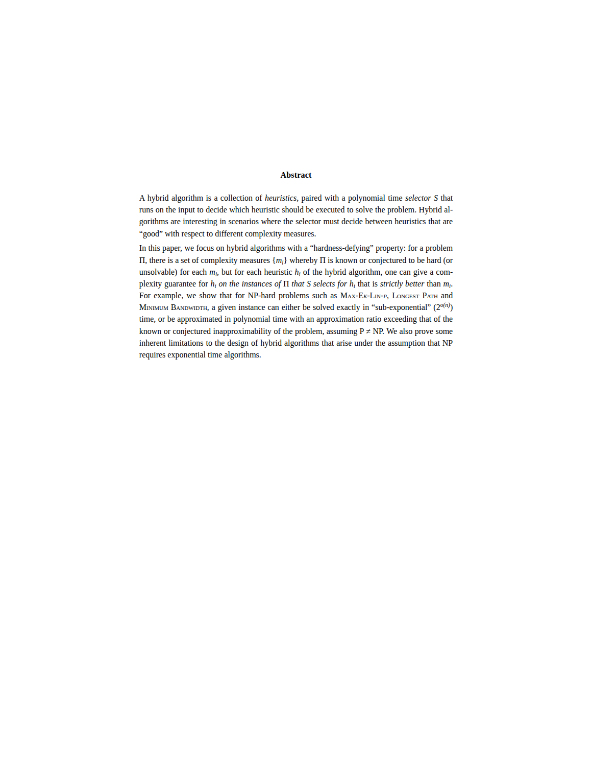Abstract
A hybrid algorithm is a collection of heuristics, paired with a polynomial time selector S that runs on the input to decide which heuristic should be executed to solve the problem. Hybrid algorithms are interesting in scenarios where the selector must decide between heuristics that are “good” with respect to different complexity measures.
In this paper, we focus on hybrid algorithms with a “hardness-defying” property: for a problem Π, there is a set of complexity measures {mi} whereby Π is known or conjectured to be hard (or unsolvable) for each mi, but for each heuristic hi of the hybrid algorithm, one can give a complexity guarantee for hi on the instances of Π that S selects for hi that is strictly better than mi. For example, we show that for NP-hard problems such as Max-Ek-Lin-p, Longest Path and Minimum Bandwidth, a given instance can either be solved exactly in “sub-exponential” (2o(n)) time, or be approximated in polynomial time with an approximation ratio exceeding that of the known or conjectured inapproximability of the problem, assuming P ≠ NP. We also prove some inherent limitations to the design of hybrid algorithms that arise under the assumption that NP requires exponential time algorithms.